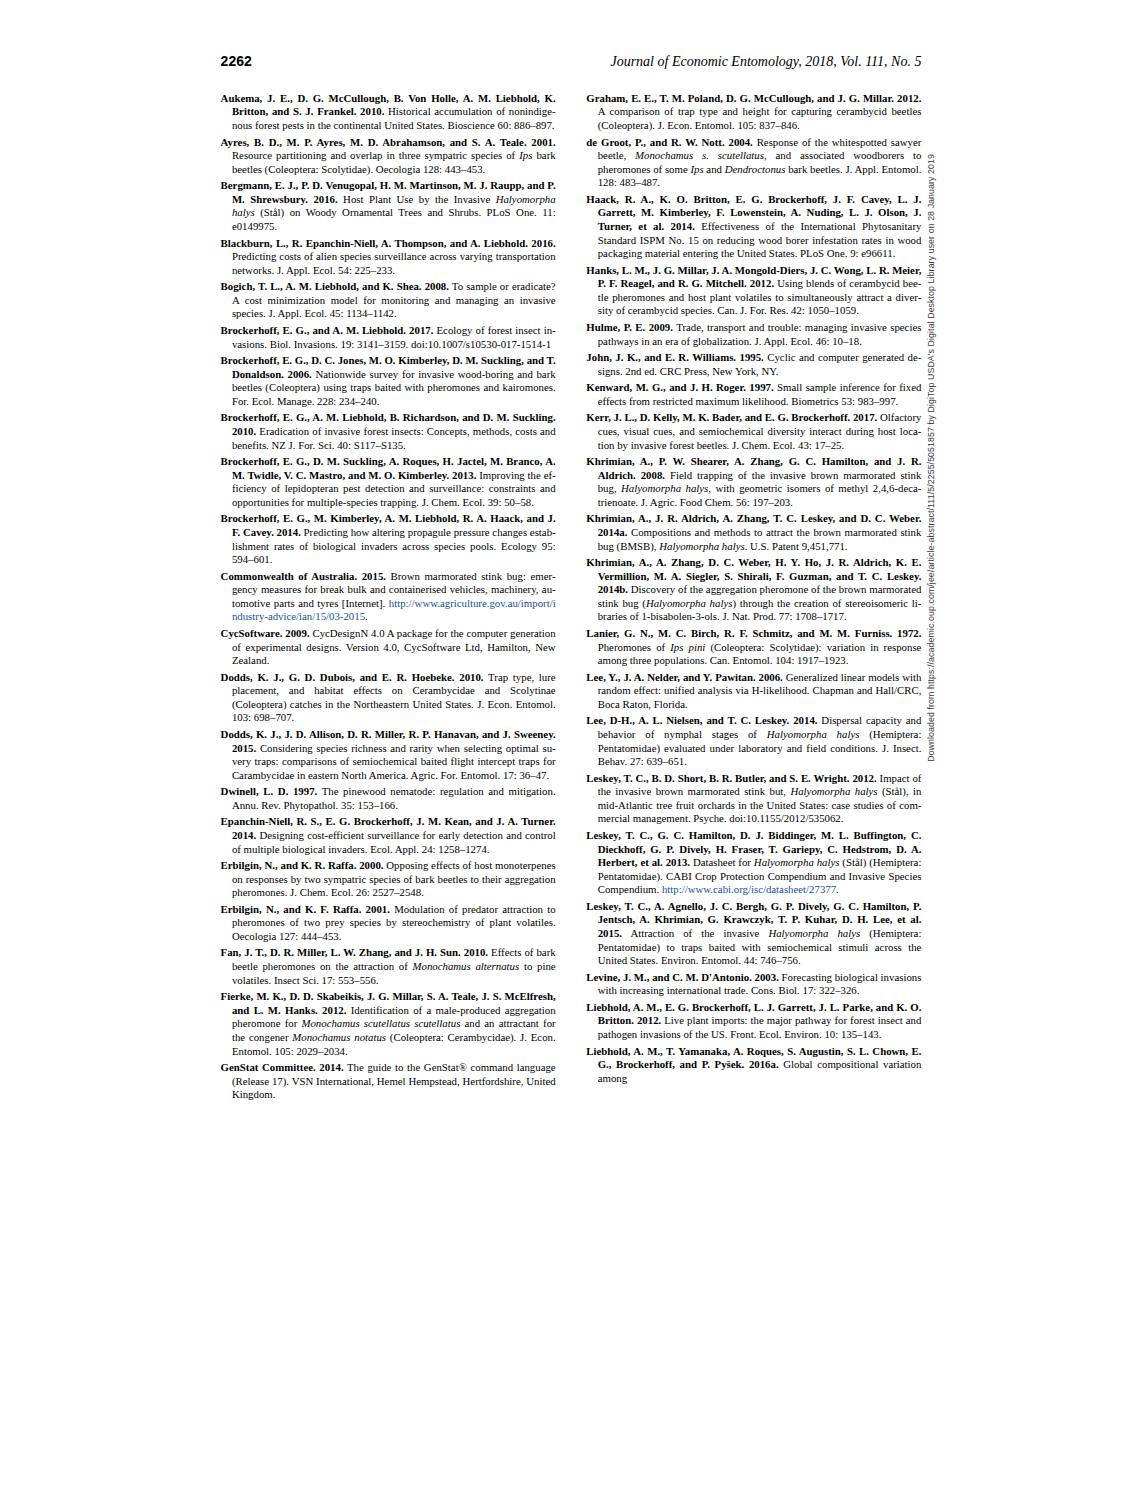2262 Journal of Economic Entomology, 2018, Vol. 111, No. 5
Downloaded from https://academic.oup.com/jee/article-abstract/111/5/2255/5051857 by DigiTop USDA's Digital Desktop Library user on 28 January 2019
Aukema, J. E., D. G. McCullough, B. Von Holle, A. M. Liebhold, K. Britton, and S. J. Frankel. 2010. Historical accumulation of nonindigenous forest pests in the continental United States. Bioscience 60: 886–897.
Ayres, B. D., M. P. Ayres, M. D. Abrahamson, and S. A. Teale. 2001. Resource partitioning and overlap in three sympatric species of Ips bark beetles (Coleoptera: Scolytidae). Oecologia 128: 443–453.
Bergmann, E. J., P. D. Venugopal, H. M. Martinson, M. J. Raupp, and P. M. Shrewsbury. 2016. Host Plant Use by the Invasive Halyomorpha halys (Stål) on Woody Ornamental Trees and Shrubs. PLoS One. 11: e0149975.
Blackburn, L., R. Epanchin-Niell, A. Thompson, and A. Liebhold. 2016. Predicting costs of alien species surveillance across varying transportation networks. J. Appl. Ecol. 54: 225–233.
Bogich, T. L., A. M. Liebhold, and K. Shea. 2008. To sample or eradicate? A cost minimization model for monitoring and managing an invasive species. J. Appl. Ecol. 45: 1134–1142.
Brockerhoff, E. G., and A. M. Liebhold. 2017. Ecology of forest insect invasions. Biol. Invasions. 19: 3141–3159. doi:10.1007/s10530-017-1514-1
Brockerhoff, E. G., D. C. Jones, M. O. Kimberley, D. M. Suckling, and T. Donaldson. 2006. Nationwide survey for invasive wood-boring and bark beetles (Coleoptera) using traps baited with pheromones and kairomones. For. Ecol. Manage. 228: 234–240.
Brockerhoff, E. G., A. M. Liebhold, B. Richardson, and D. M. Suckling. 2010. Eradication of invasive forest insects: Concepts, methods, costs and benefits. NZ J. For. Sci. 40: S117–S135.
Brockerhoff, E. G., D. M. Suckling, A. Roques, H. Jactel, M. Branco, A. M. Twidle, V. C. Mastro, and M. O. Kimberley. 2013. Improving the efficiency of lepidopteran pest detection and surveillance: constraints and opportunities for multiple-species trapping. J. Chem. Ecol. 39: 50–58.
Brockerhoff, E. G., M. Kimberley, A. M. Liebhold, R. A. Haack, and J. F. Cavey. 2014. Predicting how altering propagule pressure changes establishment rates of biological invaders across species pools. Ecology 95: 594–601.
Commonwealth of Australia. 2015. Brown marmorated stink bug: emergency measures for break bulk and containerised vehicles, machinery, automotive parts and tyres [Internet]. http://www.agriculture.gov.au/import/industry-advice/ian/15/03-2015.
CycSoftware. 2009. CycDesignN 4.0 A package for the computer generation of experimental designs. Version 4.0, CycSoftware Ltd, Hamilton, New Zealand.
Dodds, K. J., G. D. Dubois, and E. R. Hoebeke. 2010. Trap type, lure placement, and habitat effects on Cerambycidae and Scolytinae (Coleoptera) catches in the Northeastern United States. J. Econ. Entomol. 103: 698–707.
Dodds, K. J., J. D. Allison, D. R. Miller, R. P. Hanavan, and J. Sweeney. 2015. Considering species richness and rarity when selecting optimal suvery traps: comparisons of semiochemical baited flight intercept traps for Carambycidae in eastern North America. Agric. For. Entomol. 17: 36–47.
Dwinell, L. D. 1997. The pinewood nematode: regulation and mitigation. Annu. Rev. Phytopathol. 35: 153–166.
Epanchin-Niell, R. S., E. G. Brockerhoff, J. M. Kean, and J. A. Turner. 2014. Designing cost-efficient surveillance for early detection and control of multiple biological invaders. Ecol. Appl. 24: 1258–1274.
Erbilgin, N., and K. R. Raffa. 2000. Opposing effects of host monoterpenes on responses by two sympatric species of bark beetles to their aggregation pheromones. J. Chem. Ecol. 26: 2527–2548.
Erbilgin, N., and K. F. Raffa. 2001. Modulation of predator attraction to pheromones of two prey species by stereochemistry of plant volatiles. Oecologia 127: 444–453.
Fan, J. T., D. R. Miller, L. W. Zhang, and J. H. Sun. 2010. Effects of bark beetle pheromones on the attraction of Monochamus alternatus to pine volatiles. Insect Sci. 17: 553–556.
Fierke, M. K., D. D. Skabeikis, J. G. Millar, S. A. Teale, J. S. McElfresh, and L. M. Hanks. 2012. Identification of a male-produced aggregation pheromone for Monochamus scutellatus scutellatus and an attractant for the congener Monochamus notatus (Coleoptera: Cerambycidae). J. Econ. Entomol. 105: 2029–2034.
GenStat Committee. 2014. The guide to the GenStat® command language (Release 17). VSN International, Hemel Hempstead, Hertfordshire, United Kingdom.
Graham, E. E., T. M. Poland, D. G. McCullough, and J. G. Millar. 2012. A comparison of trap type and height for capturing cerambycid beetles (Coleoptera). J. Econ. Entomol. 105: 837–846.
de Groot, P., and R. W. Nott. 2004. Response of the whitespotted sawyer beetle, Monochamus s. scutellatus, and associated woodborers to pheromones of some Ips and Dendroctonus bark beetles. J. Appl. Entomol. 128: 483–487.
Haack, R. A., K. O. Britton, E. G. Brockerhoff, J. F. Cavey, L. J. Garrett, M. Kimberley, F. Lowenstein, A. Nuding, L. J. Olson, J. Turner, et al. 2014. Effectiveness of the International Phytosanitary Standard ISPM No. 15 on reducing wood borer infestation rates in wood packaging material entering the United States. PLoS One. 9: e96611.
Hanks, L. M., J. G. Millar, J. A. Mongold-Diers, J. C. Wong, L. R. Meier, P. F. Reagel, and R. G. Mitchell. 2012. Using blends of cerambycid beetle pheromones and host plant volatiles to simultaneously attract a diversity of cerambycid species. Can. J. For. Res. 42: 1050–1059.
Hulme, P. E. 2009. Trade, transport and trouble: managing invasive species pathways in an era of globalization. J. Appl. Ecol. 46: 10–18.
John, J. K., and E. R. Williams. 1995. Cyclic and computer generated designs. 2nd ed. CRC Press, New York, NY.
Kenward, M. G., and J. H. Roger. 1997. Small sample inference for fixed effects from restricted maximum likelihood. Biometrics 53: 983–997.
Kerr, J. L., D. Kelly, M. K. Bader, and E. G. Brockerhoff. 2017. Olfactory cues, visual cues, and semiochemical diversity interact during host location by invasive forest beetles. J. Chem. Ecol. 43: 17–25.
Khrimian, A., P. W. Shearer, A. Zhang, G. C. Hamilton, and J. R. Aldrich. 2008. Field trapping of the invasive brown marmorated stink bug, Halyomorpha halys, with geometric isomers of methyl 2,4,6-decatrienoate. J. Agric. Food Chem. 56: 197–203.
Khrimian, A., J. R. Aldrich, A. Zhang, T. C. Leskey, and D. C. Weber. 2014a. Compositions and methods to attract the brown marmorated stink bug (BMSB), Halyomorpha halys. U.S. Patent 9,451,771.
Khrimian, A., A. Zhang, D. C. Weber, H. Y. Ho, J. R. Aldrich, K. E. Vermillion, M. A. Siegler, S. Shirali, F. Guzman, and T. C. Leskey. 2014b. Discovery of the aggregation pheromone of the brown marmorated stink bug (Halyomorpha halys) through the creation of stereoisomeric libraries of 1-bisabolen-3-ols. J. Nat. Prod. 77: 1708–1717.
Lanier, G. N., M. C. Birch, R. F. Schmitz, and M. M. Furniss. 1972. Pheromones of Ips pini (Coleoptera: Scolytidae): variation in response among three populations. Can. Entomol. 104: 1917–1923.
Lee, Y., J. A. Nelder, and Y. Pawitan. 2006. Generalized linear models with random effect: unified analysis via H-likelihood. Chapman and Hall/CRC, Boca Raton, Florida.
Lee, D-H., A. L. Nielsen, and T. C. Leskey. 2014. Dispersal capacity and behavior of nymphal stages of Halyomorpha halys (Hemiptera: Pentatomidae) evaluated under laboratory and field conditions. J. Insect. Behav. 27: 639–651.
Leskey, T. C., B. D. Short, B. R. Butler, and S. E. Wright. 2012. Impact of the invasive brown marmorated stink but, Halyomorpha halys (Stål), in mid-Atlantic tree fruit orchards in the United States: case studies of commercial management. Psyche. doi:10.1155/2012/535062.
Leskey, T. C., G. C. Hamilton, D. J. Biddinger, M. L. Buffington, C. Dieckhoff, G. P. Dively, H. Fraser, T. Gariepy, C. Hedstrom, D. A. Herbert, et al. 2013. Datasheet for Halyomorpha halys (Stål) (Hemiptera: Pentatomidae). CABI Crop Protection Compendium and Invasive Species Compendium. http://www.cabi.org/isc/datasheet/27377.
Leskey, T. C., A. Agnello, J. C. Bergh, G. P. Dively, G. C. Hamilton, P. Jentsch, A. Khrimian, G. Krawczyk, T. P. Kuhar, D. H. Lee, et al. 2015. Attraction of the invasive Halyomorpha halys (Hemiptera: Pentatomidae) to traps baited with semiochemical stimuli across the United States. Environ. Entomol. 44: 746–756.
Levine, J. M., and C. M. D'Antonio. 2003. Forecasting biological invasions with increasing international trade. Cons. Biol. 17: 322–326.
Liebhold, A. M., E. G. Brockerhoff, L. J. Garrett, J. L. Parke, and K. O. Britton. 2012. Live plant imports: the major pathway for forest insect and pathogen invasions of the US. Front. Ecol. Environ. 10: 135–143.
Liebhold, A. M., T. Yamanaka, A. Roques, S. Augustin, S. L. Chown, E. G., Brockerhoff, and P. Pyšek. 2016a. Global compositional variation among